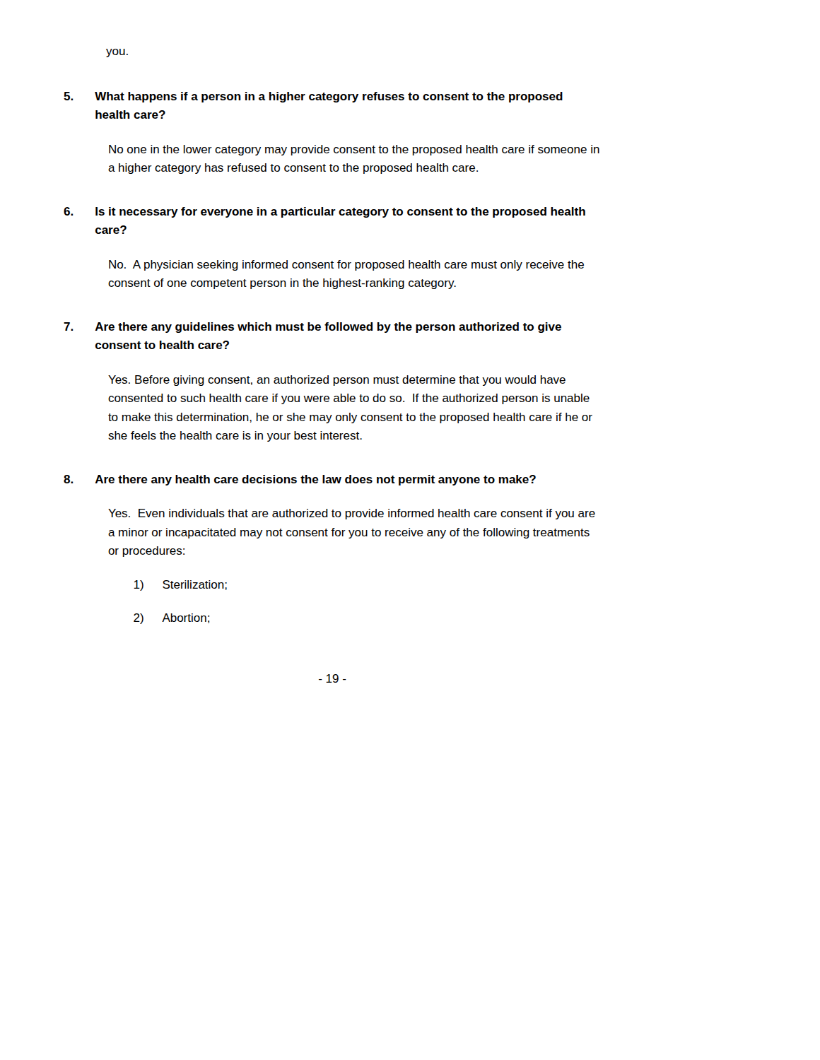you.
5.
What happens if a person in a higher category refuses to consent to the proposed health care?
No one in the lower category may provide consent to the proposed health care if someone in a higher category has refused to consent to the proposed health care.
6.
Is it necessary for everyone in a particular category to consent to the proposed health care?
No. A physician seeking informed consent for proposed health care must only receive the consent of one competent person in the highest-ranking category.
7.
Are there any guidelines which must be followed by the person authorized to give consent to health care?
Yes. Before giving consent, an authorized person must determine that you would have consented to such health care if you were able to do so. If the authorized person is unable to make this determination, he or she may only consent to the proposed health care if he or she feels the health care is in your best interest.
8.
Are there any health care decisions the law does not permit anyone to make?
Yes. Even individuals that are authorized to provide informed health care consent if you are a minor or incapacitated may not consent for you to receive any of the following treatments or procedures:
1) Sterilization;
2) Abortion;
- 19 -